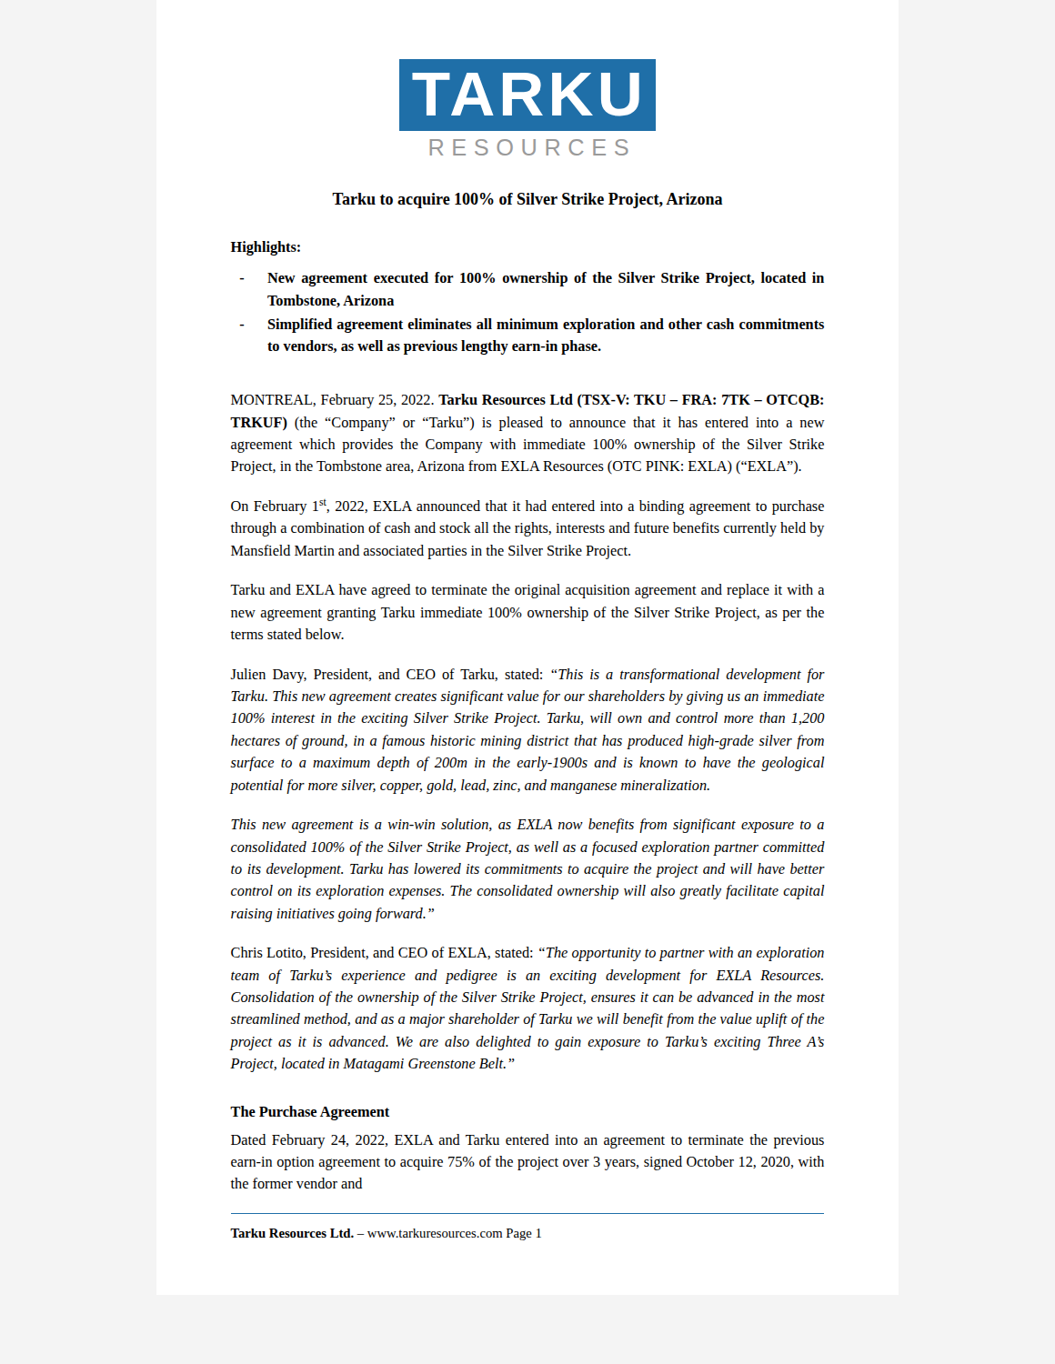TARKU RESOURCES
Tarku to acquire 100% of Silver Strike Project, Arizona
Highlights:
New agreement executed for 100% ownership of the Silver Strike Project, located in Tombstone, Arizona
Simplified agreement eliminates all minimum exploration and other cash commitments to vendors, as well as previous lengthy earn-in phase.
MONTREAL, February 25, 2022. Tarku Resources Ltd (TSX-V: TKU – FRA: 7TK – OTCQB: TRKUF) (the “Company” or “Tarku”) is pleased to announce that it has entered into a new agreement which provides the Company with immediate 100% ownership of the Silver Strike Project, in the Tombstone area, Arizona from EXLA Resources (OTC PINK: EXLA) (“EXLA”).
On February 1st, 2022, EXLA announced that it had entered into a binding agreement to purchase through a combination of cash and stock all the rights, interests and future benefits currently held by Mansfield Martin and associated parties in the Silver Strike Project.
Tarku and EXLA have agreed to terminate the original acquisition agreement and replace it with a new agreement granting Tarku immediate 100% ownership of the Silver Strike Project, as per the terms stated below.
Julien Davy, President, and CEO of Tarku, stated: “This is a transformational development for Tarku. This new agreement creates significant value for our shareholders by giving us an immediate 100% interest in the exciting Silver Strike Project. Tarku, will own and control more than 1,200 hectares of ground, in a famous historic mining district that has produced high-grade silver from surface to a maximum depth of 200m in the early-1900s and is known to have the geological potential for more silver, copper, gold, lead, zinc, and manganese mineralization.
This new agreement is a win-win solution, as EXLA now benefits from significant exposure to a consolidated 100% of the Silver Strike Project, as well as a focused exploration partner committed to its development. Tarku has lowered its commitments to acquire the project and will have better control on its exploration expenses. The consolidated ownership will also greatly facilitate capital raising initiatives going forward.”
Chris Lotito, President, and CEO of EXLA, stated: “The opportunity to partner with an exploration team of Tarku’s experience and pedigree is an exciting development for EXLA Resources. Consolidation of the ownership of the Silver Strike Project, ensures it can be advanced in the most streamlined method, and as a major shareholder of Tarku we will benefit from the value uplift of the project as it is advanced. We are also delighted to gain exposure to Tarku’s exciting Three A’s Project, located in Matagami Greenstone Belt.”
The Purchase Agreement
Dated February 24, 2022, EXLA and Tarku entered into an agreement to terminate the previous earn-in option agreement to acquire 75% of the project over 3 years, signed October 12, 2020, with the former vendor and
Tarku Resources Ltd. – www.tarkuresources.com Page 1